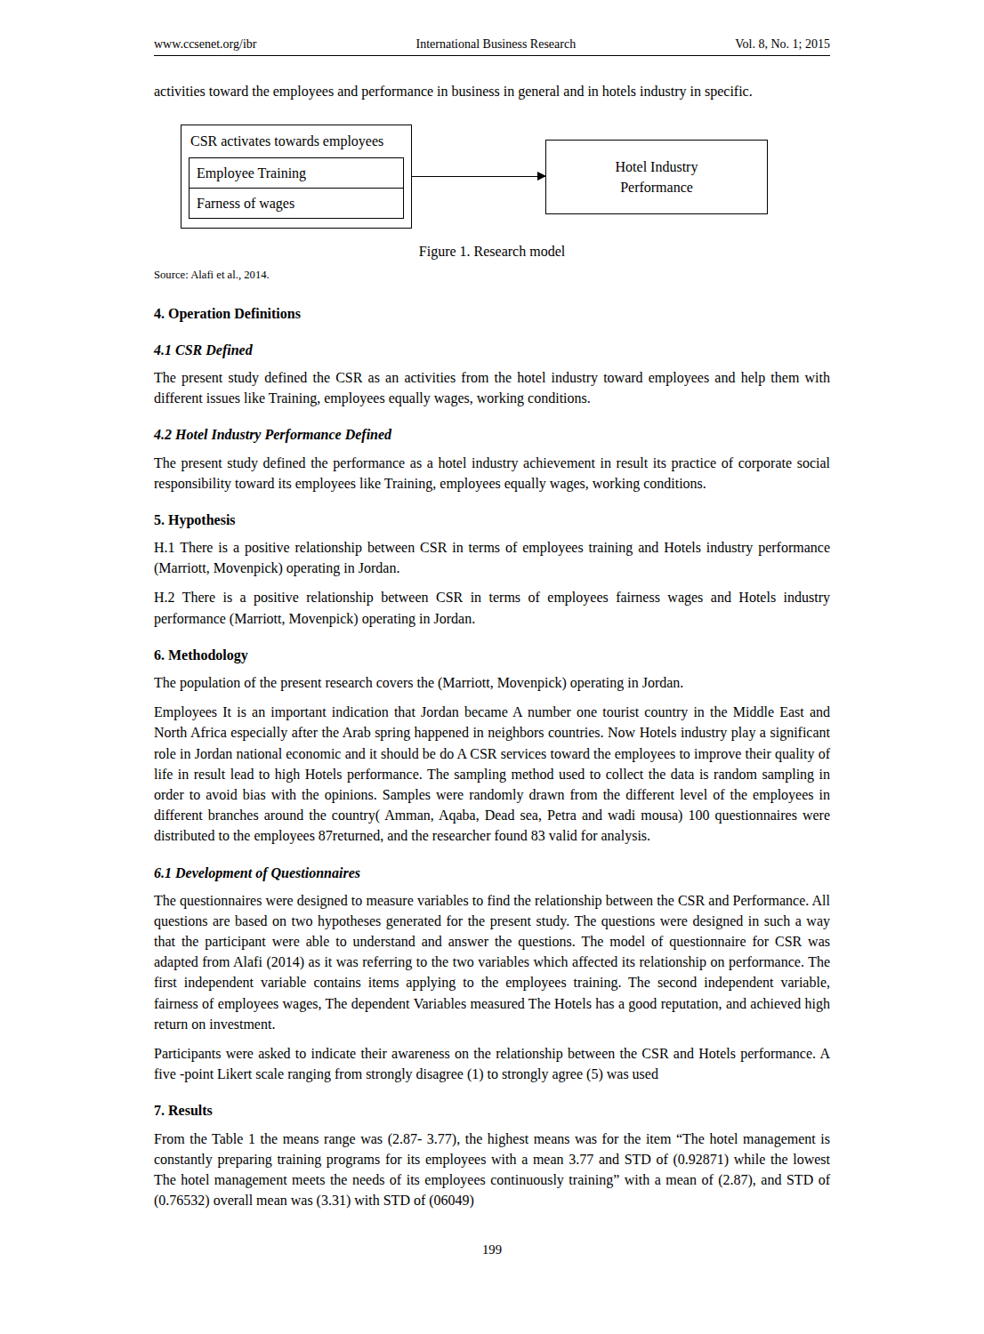www.ccsenet.org/ibr International Business Research Vol. 8, No. 1; 2015
activities toward the employees and performance in business in general and in hotels industry in specific.
CSR activates towards employees
Employee Training
Farness of wages
Hotel Industry
Performance
Figure 1. Research model
Source: Alafi et al., 2014.
4. Operation Definitions
4.1 CSR Defined
The present study defined the CSR as an activities from the hotel industry toward employees and help them with different issues like Training, employees equally wages, working conditions.
4.2 Hotel Industry Performance Defined
The present study defined the performance as a hotel industry achievement in result its practice of corporate social responsibility toward its employees like Training, employees equally wages, working conditions.
5. Hypothesis
H.1 There is a positive relationship between CSR in terms of employees training and Hotels industry performance (Marriott, Movenpick) operating in Jordan.
H.2 There is a positive relationship between CSR in terms of employees fairness wages and Hotels industry performance (Marriott, Movenpick) operating in Jordan.
6. Methodology
The population of the present research covers the (Marriott, Movenpick) operating in Jordan.
Employees It is an important indication that Jordan became A number one tourist country in the Middle East and North Africa especially after the Arab spring happened in neighbors countries. Now Hotels industry play a significant role in Jordan national economic and it should be do A CSR services toward the employees to improve their quality of life in result lead to high Hotels performance. The sampling method used to collect the data is random sampling in order to avoid bias with the opinions. Samples were randomly drawn from the different level of the employees in different branches around the country( Amman, Aqaba, Dead sea, Petra and wadi mousa) 100 questionnaires were distributed to the employees 87returned, and the researcher found 83 valid for analysis.
6.1 Development of Questionnaires
The questionnaires were designed to measure variables to find the relationship between the CSR and Performance. All questions are based on two hypotheses generated for the present study. The questions were designed in such a way that the participant were able to understand and answer the questions. The model of questionnaire for CSR was adapted from Alafi (2014) as it was referring to the two variables which affected its relationship on performance. The first independent variable contains items applying to the employees training. The second independent variable, fairness of employees wages, The dependent Variables measured The Hotels has a good reputation, and achieved high return on investment.
Participants were asked to indicate their awareness on the relationship between the CSR and Hotels performance. A five -point Likert scale ranging from strongly disagree (1) to strongly agree (5) was used
7. Results
From the Table 1 the means range was (2.87- 3.77), the highest means was for the item “The hotel management is constantly preparing training programs for its employees with a mean 3.77 and STD of (0.92871) while the lowest The hotel management meets the needs of its employees continuously training” with a mean of (2.87), and STD of (0.76532) overall mean was (3.31) with STD of (06049)
199